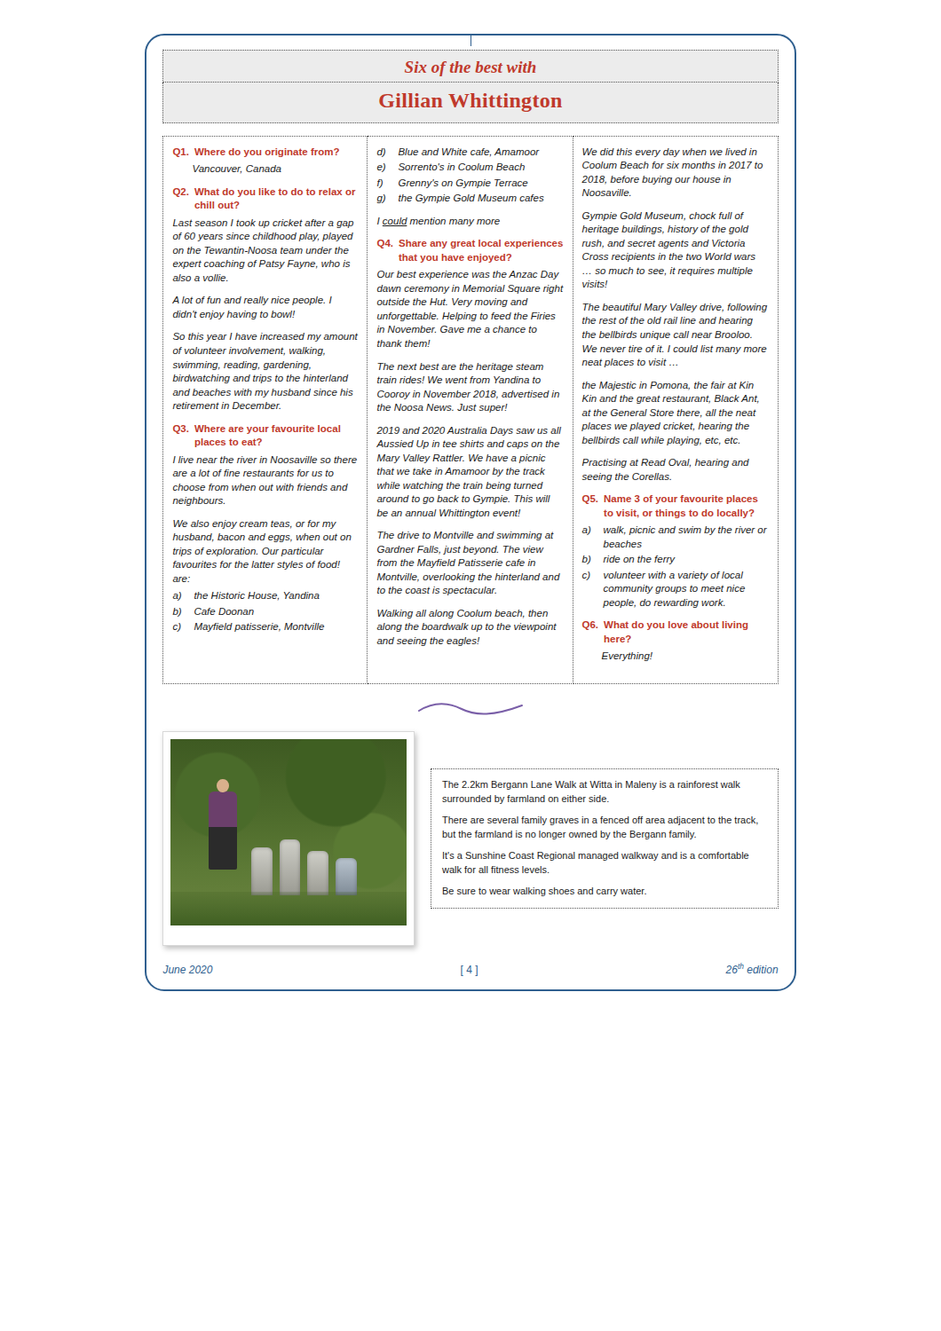Six of the best with
Gillian Whittington
Q1. Where do you originate from?
Vancouver, Canada
Q2. What do you like to do to relax or chill out?
Last season I took up cricket after a gap of 60 years since childhood play, played on the Tewantin-Noosa team under the expert coaching of Patsy Fayne, who is also a vollie.
A lot of fun and really nice people. I didn't enjoy having to bowl!
So this year I have increased my amount of volunteer involvement, walking, swimming, reading, gardening, birdwatching and trips to the hinterland and beaches with my husband since his retirement in December.
Q3. Where are your favourite local places to eat?
I live near the river in Noosaville so there are a lot of fine restaurants for us to choose from when out with friends and neighbours.
We also enjoy cream teas, or for my husband, bacon and eggs, when out on trips of exploration. Our particular favourites for the latter styles of food! are:
a) the Historic House, Yandina
b) Cafe Doonan
c) Mayfield patisserie, Montville
d) Blue and White cafe, Amamoor
e) Sorrento's in Coolum Beach
f) Grenny's on Gympie Terrace
g) the Gympie Gold Museum cafes
I could mention many more
Q4. Share any great local experiences that you have enjoyed?
Our best experience was the Anzac Day dawn ceremony in Memorial Square right outside the Hut. Very moving and unforgettable. Helping to feed the Firies in November. Gave me a chance to thank them!
The next best are the heritage steam train rides! We went from Yandina to Cooroy in November 2018, advertised in the Noosa News. Just super!
2019 and 2020 Australia Days saw us all Aussied Up in tee shirts and caps on the Mary Valley Rattler. We have a picnic that we take in Amamoor by the track while watching the train being turned around to go back to Gympie. This will be an annual Whittington event!
The drive to Montville and swimming at Gardner Falls, just beyond. The view from the Mayfield Patisserie cafe in Montville, overlooking the hinterland and to the coast is spectacular.
Walking all along Coolum beach, then along the boardwalk up to the viewpoint and seeing the eagles!
We did this every day when we lived in Coolum Beach for six months in 2017 to 2018, before buying our house in Noosaville.
Gympie Gold Museum, chock full of heritage buildings, history of the gold rush, and secret agents and Victoria Cross recipients in the two World wars … so much to see, it requires multiple visits!
The beautiful Mary Valley drive, following the rest of the old rail line and hearing the bellbirds unique call near Brooloo. We never tire of it. I could list many more neat places to visit …
the Majestic in Pomona, the fair at Kin Kin and the great restaurant, Black Ant, at the General Store there, all the neat places we played cricket, hearing the bellbirds call while playing, etc, etc.
Practising at Read Oval, hearing and seeing the Corellas.
Q5. Name 3 of your favourite places to visit, or things to do locally?
a) walk, picnic and swim by the river or beaches
b) ride on the ferry
c) volunteer with a variety of local community groups to meet nice people, do rewarding work.
Q6. What do you love about living here?
Everything!
The 2.2km Bergann Lane Walk at Witta in Maleny is a rainforest walk surrounded by farmland on either side.
There are several family graves in a fenced off area adjacent to the track, but the farmland is no longer owned by the Bergann family.
It's a Sunshine Coast Regional managed walkway and is a comfortable walk for all fitness levels.
Be sure to wear walking shoes and carry water.
June 2020
[ 4 ]
26th edition